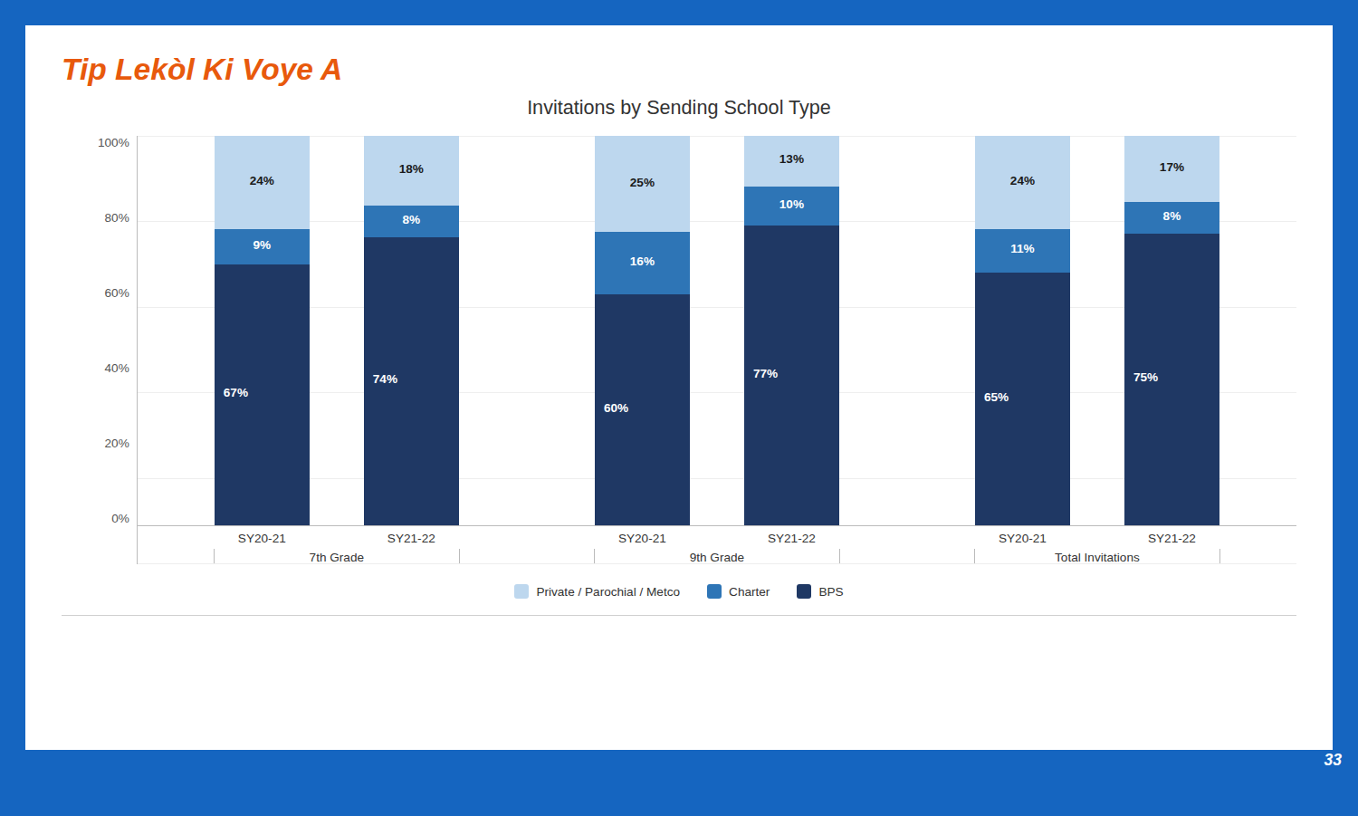Tip Lekòl Ki Voye A
Invitations by Sending School Type
100%
80%
60%
40%
20%
0%
24%
9%
67%
18%
8%
74%
25%
16%
60%
13%
10%
77%
24%
11%
65%
17%
8%
75%
SY20-21 SY21-22
SY20-21 SY21-22
SY20-21 SY21-22
7th Grade
9th Grade
Total Invitations
Private / Parochial / Metco
Charter
BPS
33